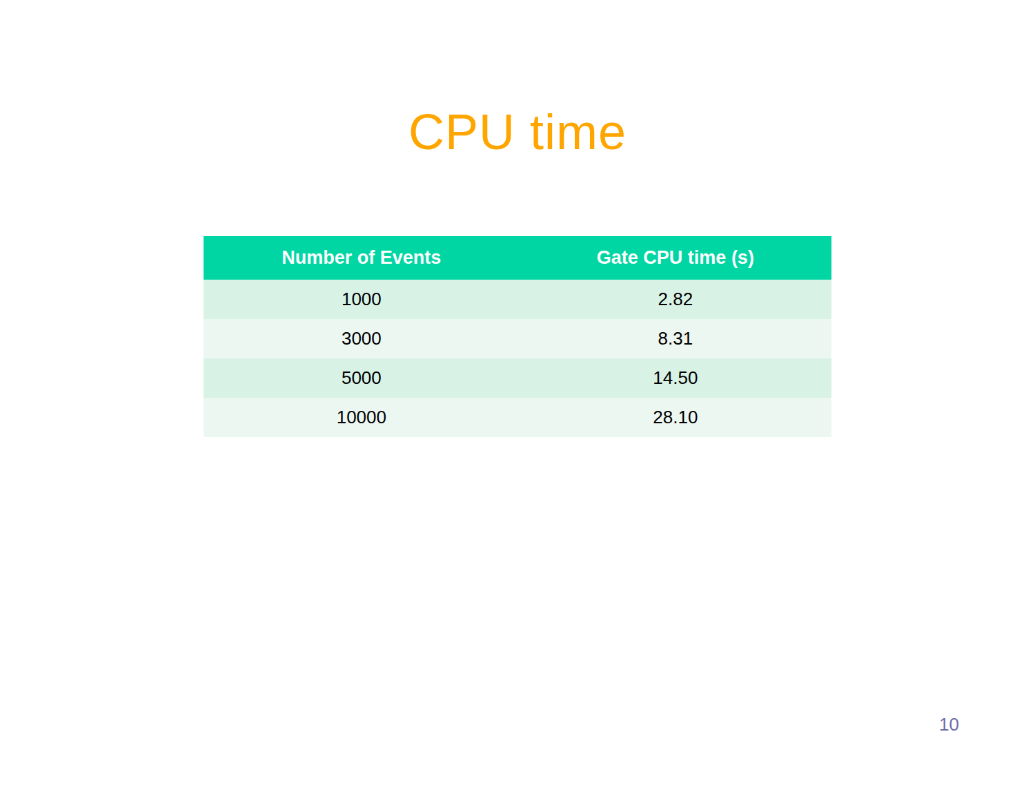CPU time
| Number of Events | Gate CPU time (s) |
| --- | --- |
| 1000 | 2.82 |
| 3000 | 8.31 |
| 5000 | 14.50 |
| 10000 | 28.10 |
10